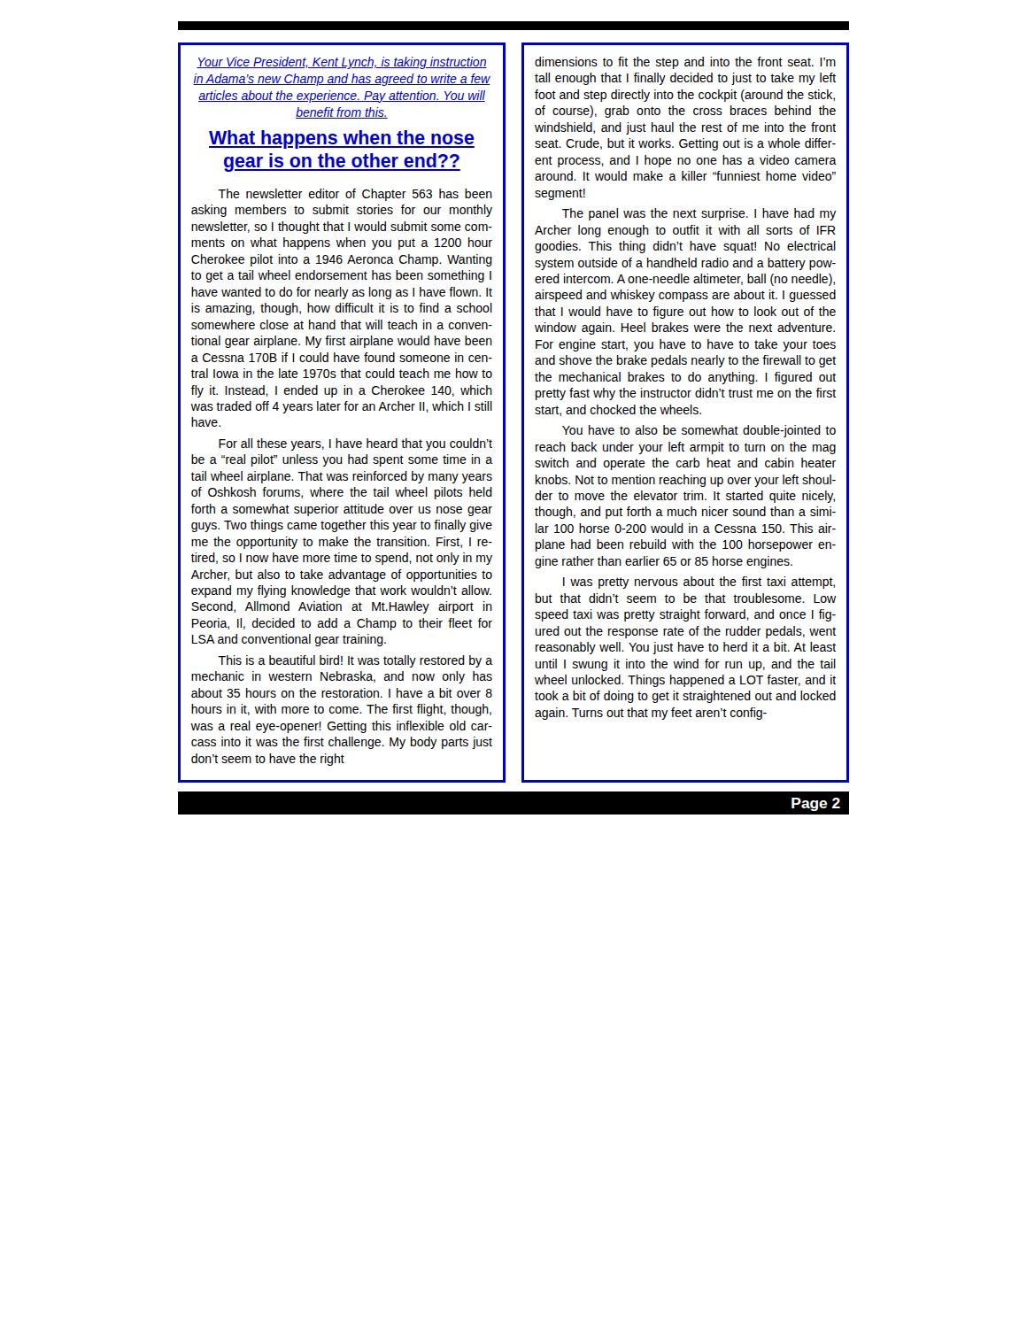Your Vice President, Kent Lynch, is taking instruction in Adama’s new Champ and has agreed to write a few articles about the experience. Pay attention. You will benefit from this.
What happens when the nose gear is on the other end??
The newsletter editor of Chapter 563 has been asking members to submit stories for our monthly newsletter, so I thought that I would submit some comments on what happens when you put a 1200 hour Cherokee pilot into a 1946 Aeronca Champ. Wanting to get a tail wheel endorsement has been something I have wanted to do for nearly as long as I have flown. It is amazing, though, how difficult it is to find a school somewhere close at hand that will teach in a conventional gear airplane. My first airplane would have been a Cessna 170B if I could have found someone in central Iowa in the late 1970s that could teach me how to fly it. Instead, I ended up in a Cherokee 140, which was traded off 4 years later for an Archer II, which I still have.
For all these years, I have heard that you couldn’t be a “real pilot” unless you had spent some time in a tail wheel airplane. That was reinforced by many years of Oshkosh forums, where the tail wheel pilots held forth a somewhat superior attitude over us nose gear guys. Two things came together this year to finally give me the opportunity to make the transition. First, I retired, so I now have more time to spend, not only in my Archer, but also to take advantage of opportunities to expand my flying knowledge that work wouldn’t allow. Second, Allmond Aviation at Mt.Hawley airport in Peoria, Il, decided to add a Champ to their fleet for LSA and conventional gear training.
This is a beautiful bird! It was totally restored by a mechanic in western Nebraska, and now only has about 35 hours on the restoration. I have a bit over 8 hours in it, with more to come. The first flight, though, was a real eye-opener! Getting this inflexible old carcass into it was the first challenge. My body parts just don’t seem to have the right
dimensions to fit the step and into the front seat. I’m tall enough that I finally decided to just to take my left foot and step directly into the cockpit (around the stick, of course), grab onto the cross braces behind the windshield, and just haul the rest of me into the front seat. Crude, but it works. Getting out is a whole different process, and I hope no one has a video camera around. It would make a killer “funniest home video” segment!
The panel was the next surprise. I have had my Archer long enough to outfit it with all sorts of IFR goodies. This thing didn’t have squat! No electrical system outside of a handheld radio and a battery powered intercom. A one-needle altimeter, ball (no needle), airspeed and whiskey compass are about it. I guessed that I would have to figure out how to look out of the window again. Heel brakes were the next adventure. For engine start, you have to have to take your toes and shove the brake pedals nearly to the firewall to get the mechanical brakes to do anything. I figured out pretty fast why the instructor didn’t trust me on the first start, and chocked the wheels.
You have to also be somewhat double-jointed to reach back under your left armpit to turn on the mag switch and operate the carb heat and cabin heater knobs. Not to mention reaching up over your left shoulder to move the elevator trim. It started quite nicely, though, and put forth a much nicer sound than a similar 100 horse 0-200 would in a Cessna 150. This airplane had been rebuild with the 100 horsepower engine rather than earlier 65 or 85 horse engines.
I was pretty nervous about the first taxi attempt, but that didn’t seem to be that troublesome. Low speed taxi was pretty straight forward, and once I figured out the response rate of the rudder pedals, went reasonably well. You just have to herd it a bit. At least until I swung it into the wind for run up, and the tail wheel unlocked. Things happened a LOT faster, and it took a bit of doing to get it straightened out and locked again. Turns out that my feet aren’t config-
Page 2